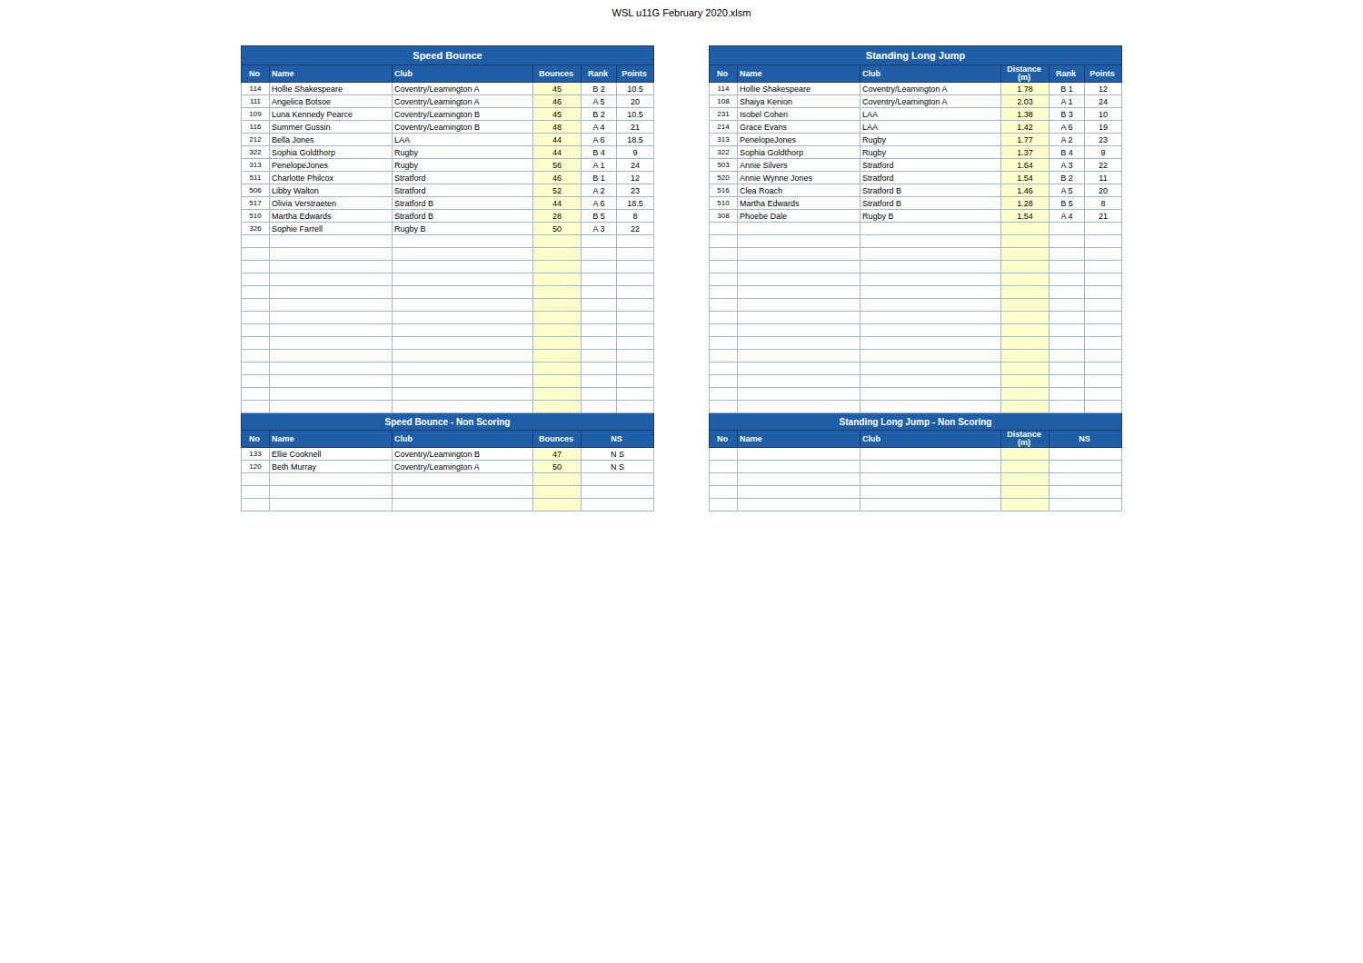WSL u11G February 2020.xlsm
| Speed Bounce |
| No | Name | Club | Bounces | Rank | Points |
| 114 | Hollie Shakespeare | Coventry/Leamington A | 45 | B 2 | 10.5 |
| 111 | Angelica Botsoe | Coventry/Leamington A | 46 | A 5 | 20 |
| 109 | Luna Kennedy Pearce | Coventry/Leamington B | 45 | B 2 | 10.5 |
| 116 | Summer Gussin | Coventry/Leamington B | 48 | A 4 | 21 |
| 212 | Bella Jones | LAA | 44 | A 6 | 18.5 |
| 322 | Sophia Goldthorp | Rugby | 44 | B 4 | 9 |
| 313 | PenelopeJones | Rugby | 56 | A 1 | 24 |
| 511 | Charlotte Philcox | Stratford | 46 | B 1 | 12 |
| 506 | Libby Walton | Stratford | 52 | A 2 | 23 |
| 517 | Olivia Verstraeten | Stratford B | 44 | A 6 | 18.5 |
| 510 | Martha Edwards | Stratford B | 28 | B 5 | 8 |
| 326 | Sophie Farrell | Rugby B | 50 | A 3 | 22 |
| Speed Bounce - Non Scoring |
| No | Name | Club | Bounces | NS |
| 133 | Ellie Cooknell | Coventry/Leamington B | 47 | N S |
| 120 | Beth Murray | Coventry/Leamington A | 50 | N S |
| Standing Long Jump |
| No | Name | Club | Distance (m) | Rank | Points |
| 114 | Hollie Shakespeare | Coventry/Leamington A | 1.78 | B 1 | 12 |
| 108 | Shaiya Kenion | Coventry/Leamington A | 2.03 | A 1 | 24 |
| 231 | Isobel Cohen | LAA | 1.38 | B 3 | 10 |
| 214 | Grace Evans | LAA | 1.42 | A 6 | 19 |
| 313 | PenelopeJones | Rugby | 1.77 | A 2 | 23 |
| 322 | Sophia Goldthorp | Rugby | 1.37 | B 4 | 9 |
| 503 | Annie Silvers | Stratford | 1.64 | A 3 | 22 |
| 520 | Annie Wynne Jones | Stratford | 1.54 | B 2 | 11 |
| 516 | Clea Roach | Stratford B | 1.46 | A 5 | 20 |
| 510 | Martha Edwards | Stratford B | 1.28 | B 5 | 8 |
| 308 | Phoebe Dale | Rugby B | 1.54 | A 4 | 21 |
| Standing Long Jump - Non Scoring |
| No | Name | Club | Distance (m) | NS |